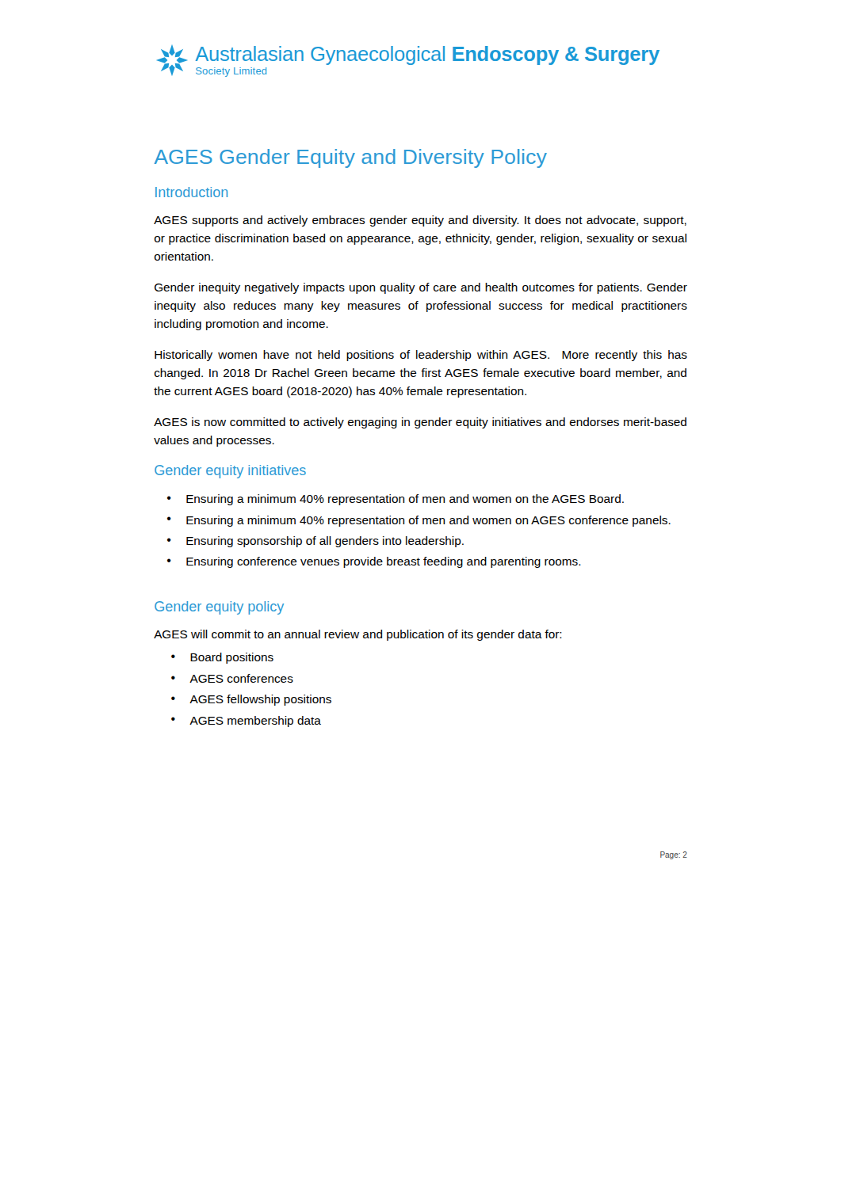Australasian Gynaecological Endoscopy & Surgery
Society Limited
AGES Gender Equity and Diversity Policy
Introduction
AGES supports and actively embraces gender equity and diversity. It does not advocate, support, or practice discrimination based on appearance, age, ethnicity, gender, religion, sexuality or sexual orientation.
Gender inequity negatively impacts upon quality of care and health outcomes for patients. Gender inequity also reduces many key measures of professional success for medical practitioners including promotion and income.
Historically women have not held positions of leadership within AGES. More recently this has changed. In 2018 Dr Rachel Green became the first AGES female executive board member, and the current AGES board (2018-2020) has 40% female representation.
AGES is now committed to actively engaging in gender equity initiatives and endorses merit-based values and processes.
Gender equity initiatives
Ensuring a minimum 40% representation of men and women on the AGES Board.
Ensuring a minimum 40% representation of men and women on AGES conference panels.
Ensuring sponsorship of all genders into leadership.
Ensuring conference venues provide breast feeding and parenting rooms.
Gender equity policy
AGES will commit to an annual review and publication of its gender data for:
Board positions
AGES conferences
AGES fellowship positions
AGES membership data
Page: 2